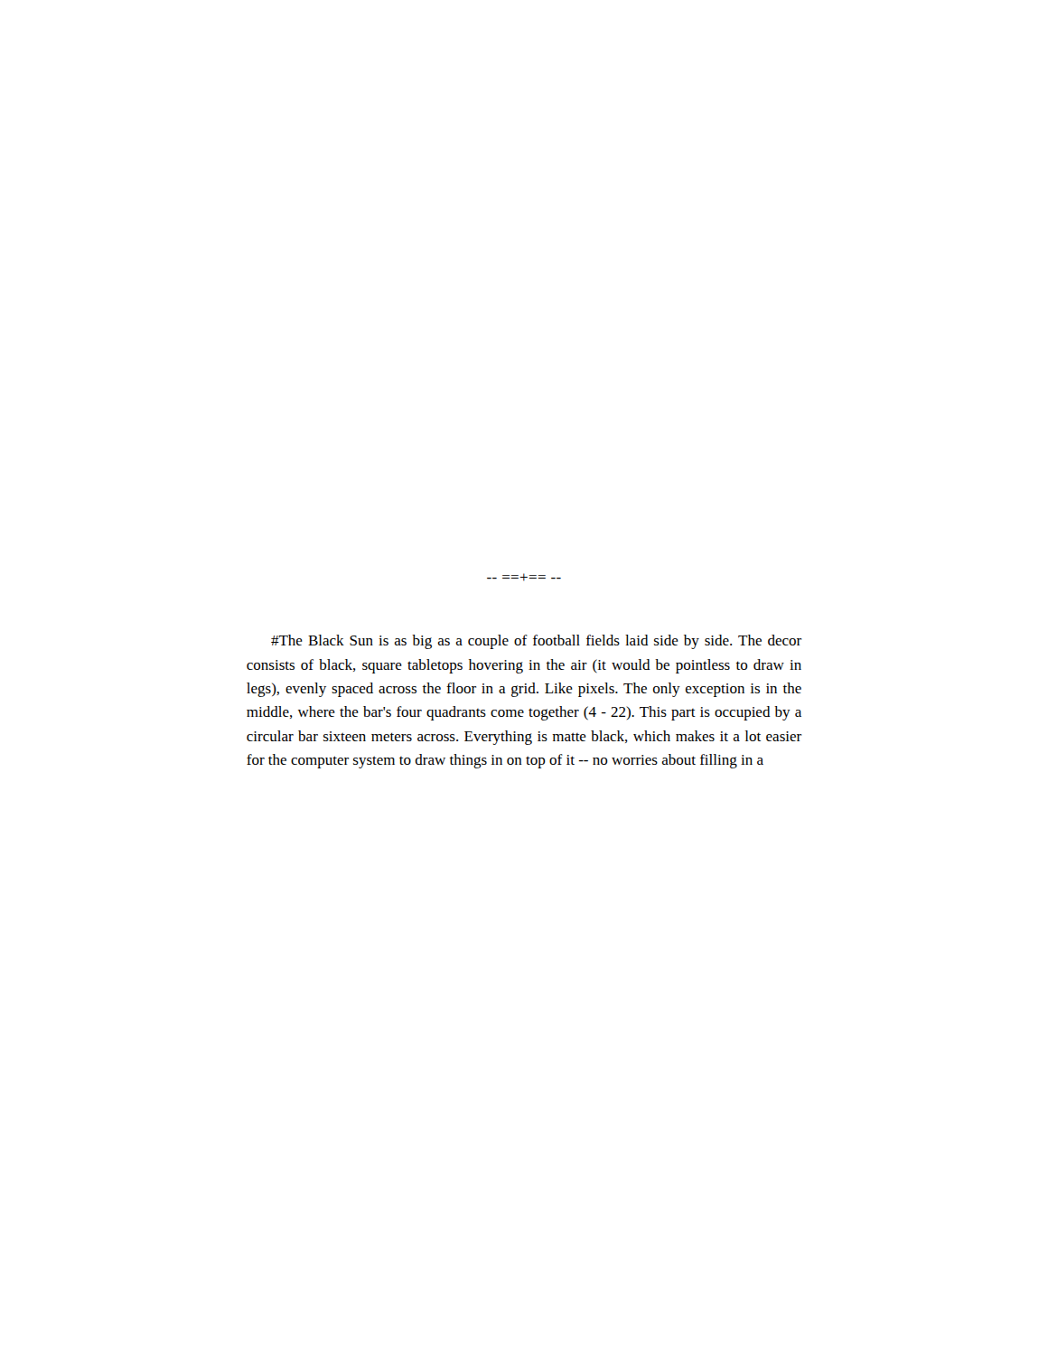-- ==+== --
#The Black Sun is as big as a couple of football fields laid side by side. The decor consists of black, square tabletops hovering in the air (it would be pointless to draw in legs), evenly spaced across the floor in a grid. Like pixels. The only exception is in the middle, where the bar's four quadrants come together (4 - 22). This part is occupied by a circular bar sixteen meters across. Everything is matte black, which makes it a lot easier for the computer system to draw things in on top of it -- no worries about filling in a